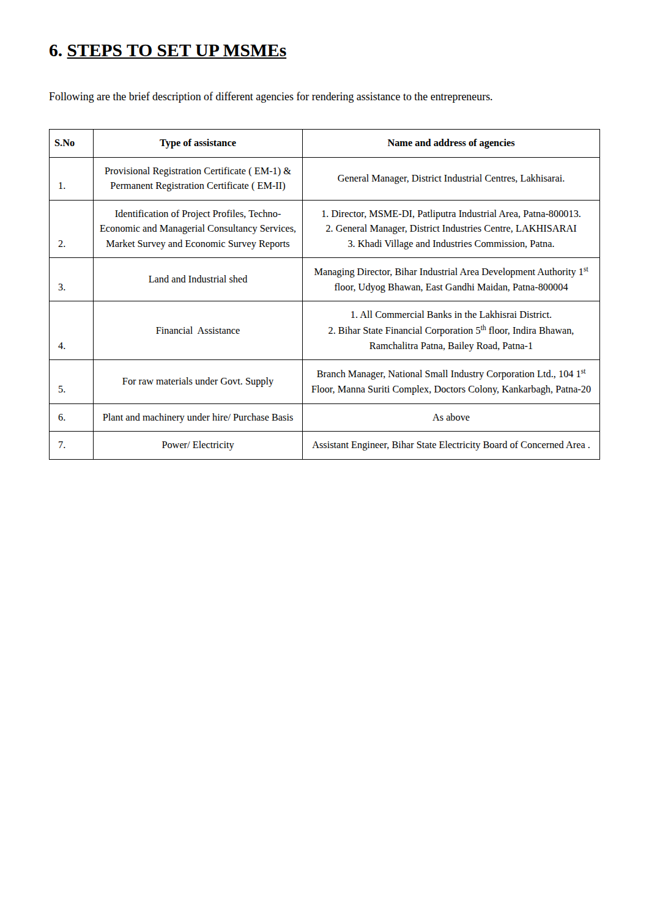6. STEPS TO SET UP MSMEs
Following are the brief description of different agencies for rendering assistance to the entrepreneurs.
| S.No | Type of assistance | Name and address of agencies |
| --- | --- | --- |
| 1. | Provisional Registration Certificate ( EM-1) & Permanent Registration Certificate ( EM-II) | General Manager, District Industrial Centres, Lakhisarai. |
| 2. | Identification of Project Profiles, Techno-Economic and Managerial Consultancy Services, Market Survey and Economic Survey Reports | 1. Director, MSME-DI, Patliputra Industrial Area, Patna-800013. 2. General Manager, District Industries Centre, LAKHISARAI 3. Khadi Village and Industries Commission, Patna. |
| 3. | Land and Industrial shed | Managing Director, Bihar Industrial Area Development Authority 1 st floor, Udyog Bhawan, East Gandhi Maidan, Patna-800004 |
| 4. | Financial Assistance | 1. All Commercial Banks in the Lakhisrai District. 2. Bihar State Financial Corporation 5 th floor, Indira Bhawan, Ramchalitra Patna, Bailey Road, Patna-1 |
| 5. | For raw materials under Govt. Supply | Branch Manager, National Small Industry Corporation Ltd., 104 1 st Floor, Manna Suriti Complex, Doctors Colony, Kankarbagh, Patna-20 |
| 6. | Plant and machinery under hire/ Purchase Basis | As above |
| 7. | Power/ Electricity | Assistant Engineer, Bihar State Electricity Board of Concerned Area . |